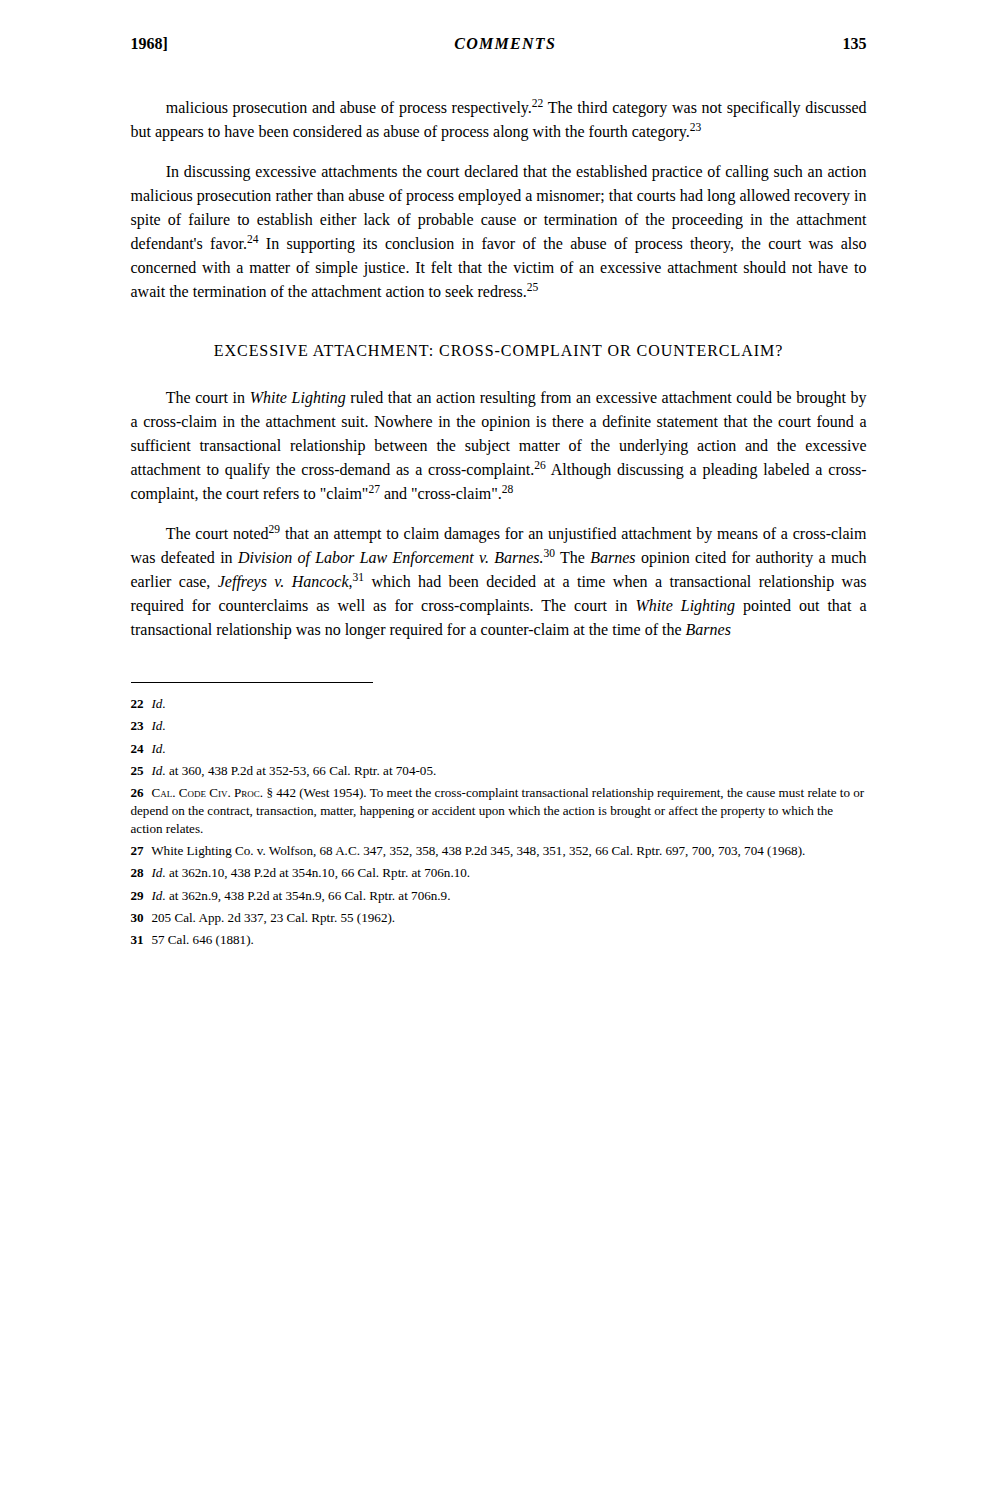1968] Comments 135
malicious prosecution and abuse of process respectively.22 The third category was not specifically discussed but appears to have been considered as abuse of process along with the fourth category.23
In discussing excessive attachments the court declared that the established practice of calling such an action malicious prosecution rather than abuse of process employed a misnomer; that courts had long allowed recovery in spite of failure to establish either lack of probable cause or termination of the proceeding in the attachment defendant's favor.24 In supporting its conclusion in favor of the abuse of process theory, the court was also concerned with a matter of simple justice. It felt that the victim of an excessive attachment should not have to await the termination of the attachment action to seek redress.25
Excessive Attachment: Cross-Complaint or Counterclaim?
The court in White Lighting ruled that an action resulting from an excessive attachment could be brought by a cross-claim in the attachment suit. Nowhere in the opinion is there a definite statement that the court found a sufficient transactional relationship between the subject matter of the underlying action and the excessive attachment to qualify the cross-demand as a cross-complaint.26 Although discussing a pleading labeled a cross-complaint, the court refers to "claim"27 and "cross-claim".28
The court noted29 that an attempt to claim damages for an unjustified attachment by means of a cross-claim was defeated in Division of Labor Law Enforcement v. Barnes.30 The Barnes opinion cited for authority a much earlier case, Jeffreys v. Hancock,31 which had been decided at a time when a transactional relationship was required for counterclaims as well as for cross-complaints. The court in White Lighting pointed out that a transactional relationship was no longer required for a counter-claim at the time of the Barnes
22 Id.
23 Id.
24 Id.
25 Id. at 360, 438 P.2d at 352-53, 66 Cal. Rptr. at 704-05.
26 Cal. Code Civ. Proc. § 442 (West 1954). To meet the cross-complaint transactional relationship requirement, the cause must relate to or depend on the contract, transaction, matter, happening or accident upon which the action is brought or affect the property to which the action relates.
27 White Lighting Co. v. Wolfson, 68 A.C. 347, 352, 358, 438 P.2d 345, 348, 351, 352, 66 Cal. Rptr. 697, 700, 703, 704 (1968).
28 Id. at 362n.10, 438 P.2d at 354n.10, 66 Cal. Rptr. at 706n.10.
29 Id. at 362n.9, 438 P.2d at 354n.9, 66 Cal. Rptr. at 706n.9.
30 205 Cal. App. 2d 337, 23 Cal. Rptr. 55 (1962).
31 57 Cal. 646 (1881).